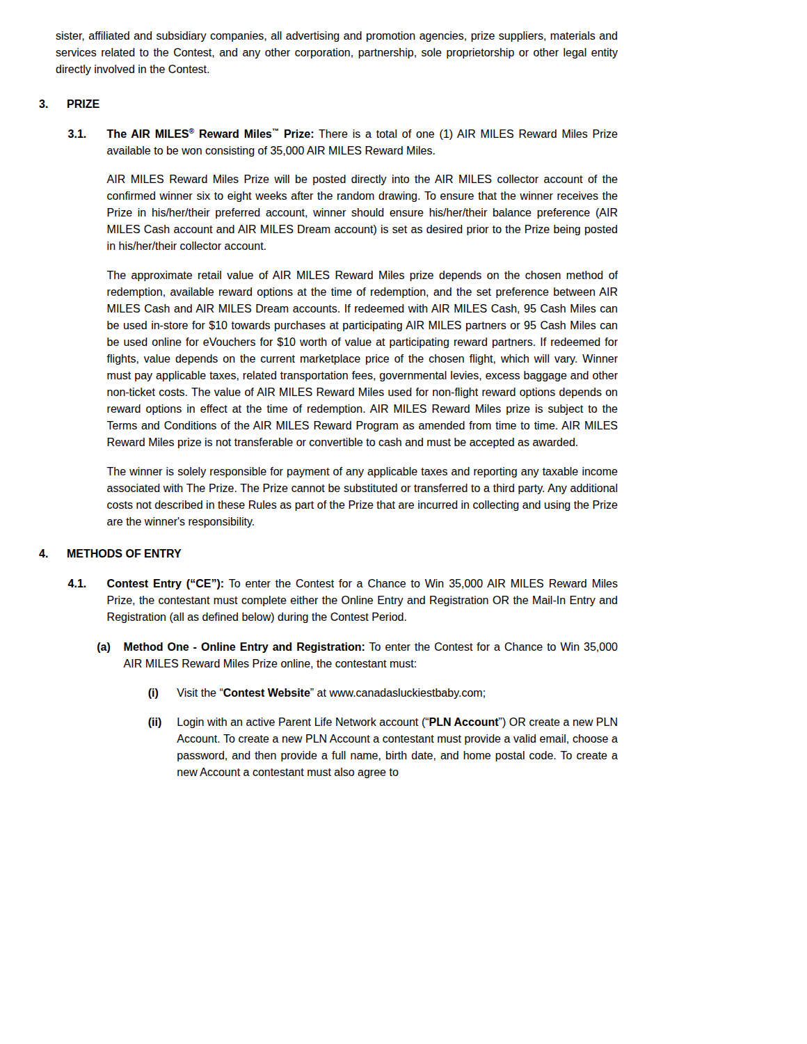sister, affiliated and subsidiary companies, all advertising and promotion agencies, prize suppliers, materials and services related to the Contest, and any other corporation, partnership, sole proprietorship or other legal entity directly involved in the Contest.
3. PRIZE
3.1.
The AIR MILES® Reward Miles™ Prize: There is a total of one (1) AIR MILES Reward Miles Prize available to be won consisting of 35,000 AIR MILES Reward Miles.
AIR MILES Reward Miles Prize will be posted directly into the AIR MILES collector account of the confirmed winner six to eight weeks after the random drawing. To ensure that the winner receives the Prize in his/her/their preferred account, winner should ensure his/her/their balance preference (AIR MILES Cash account and AIR MILES Dream account) is set as desired prior to the Prize being posted in his/her/their collector account.
The approximate retail value of AIR MILES Reward Miles prize depends on the chosen method of redemption, available reward options at the time of redemption, and the set preference between AIR MILES Cash and AIR MILES Dream accounts. If redeemed with AIR MILES Cash, 95 Cash Miles can be used in-store for $10 towards purchases at participating AIR MILES partners or 95 Cash Miles can be used online for eVouchers for $10 worth of value at participating reward partners. If redeemed for flights, value depends on the current marketplace price of the chosen flight, which will vary. Winner must pay applicable taxes, related transportation fees, governmental levies, excess baggage and other non-ticket costs. The value of AIR MILES Reward Miles used for non-flight reward options depends on reward options in effect at the time of redemption. AIR MILES Reward Miles prize is subject to the Terms and Conditions of the AIR MILES Reward Program as amended from time to time. AIR MILES Reward Miles prize is not transferable or convertible to cash and must be accepted as awarded.
The winner is solely responsible for payment of any applicable taxes and reporting any taxable income associated with The Prize. The Prize cannot be substituted or transferred to a third party. Any additional costs not described in these Rules as part of the Prize that are incurred in collecting and using the Prize are the winner's responsibility.
4. METHODS OF ENTRY
4.1.
Contest Entry (“CE”): To enter the Contest for a Chance to Win 35,000 AIR MILES Reward Miles Prize, the contestant must complete either the Online Entry and Registration OR the Mail-In Entry and Registration (all as defined below) during the Contest Period.
(a)
Method One - Online Entry and Registration: To enter the Contest for a Chance to Win 35,000 AIR MILES Reward Miles Prize online, the contestant must:
(i)
Visit the “Contest Website” at www.canadasluckiestbaby.com;
(ii)
Login with an active Parent Life Network account (“PLN Account”) OR create a new PLN Account. To create a new PLN Account a contestant must provide a valid email, choose a password, and then provide a full name, birth date, and home postal code. To create a new Account a contestant must also agree to